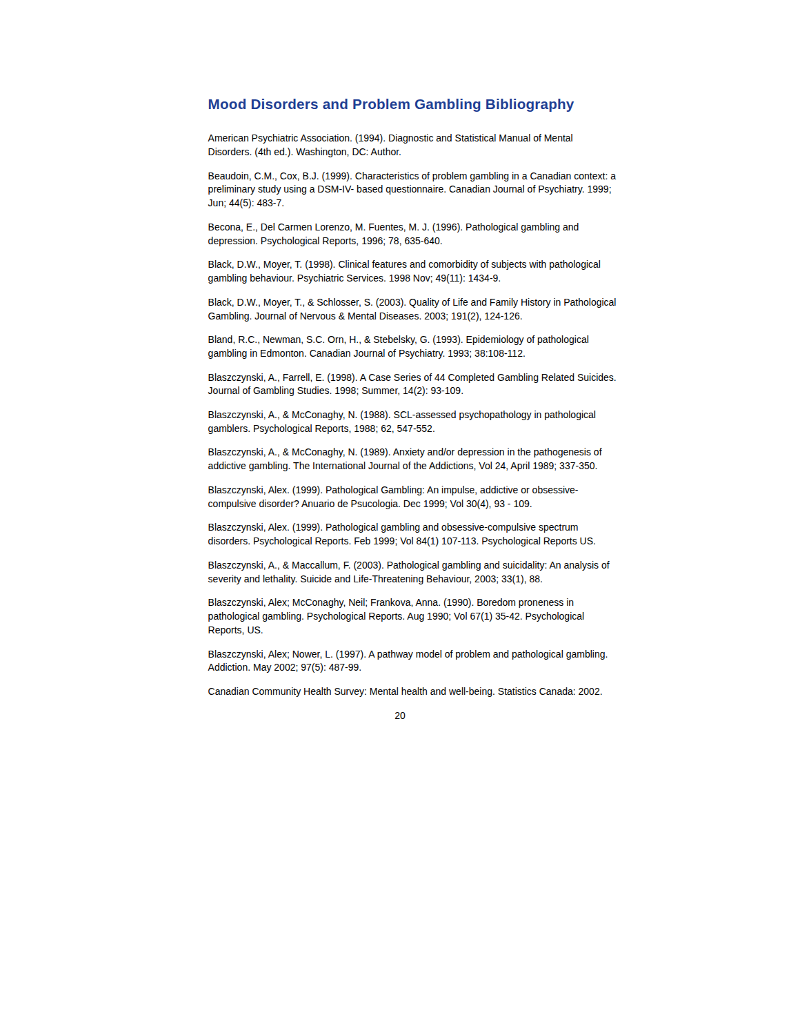Mood Disorders and Problem Gambling Bibliography
American Psychiatric Association. (1994). Diagnostic and Statistical Manual of Mental Disorders. (4th ed.). Washington, DC: Author.
Beaudoin, C.M., Cox, B.J. (1999). Characteristics of problem gambling in a Canadian context: a preliminary study using a DSM-IV- based questionnaire. Canadian Journal of Psychiatry. 1999; Jun; 44(5): 483-7.
Becona, E., Del Carmen Lorenzo, M. Fuentes, M. J. (1996). Pathological gambling and depression. Psychological Reports, 1996; 78, 635-640.
Black, D.W., Moyer, T. (1998). Clinical features and comorbidity of subjects with pathological gambling behaviour. Psychiatric Services. 1998 Nov; 49(11): 1434-9.
Black, D.W., Moyer, T., & Schlosser, S. (2003). Quality of Life and Family History in Pathological Gambling. Journal of Nervous & Mental Diseases. 2003; 191(2), 124-126.
Bland, R.C., Newman, S.C. Orn, H., & Stebelsky, G. (1993). Epidemiology of pathological gambling in Edmonton. Canadian Journal of Psychiatry. 1993; 38:108-112.
Blaszczynski, A., Farrell, E. (1998). A Case Series of 44 Completed Gambling Related Suicides. Journal of Gambling Studies. 1998; Summer, 14(2): 93-109.
Blaszczynski, A., & McConaghy, N. (1988). SCL-assessed psychopathology in pathological gamblers. Psychological Reports, 1988; 62, 547-552.
Blaszczynski, A., & McConaghy, N. (1989). Anxiety and/or depression in the pathogenesis of addictive gambling. The International Journal of the Addictions, Vol 24, April 1989; 337-350.
Blaszczynski, Alex. (1999). Pathological Gambling: An impulse, addictive or obsessive-compulsive disorder? Anuario de Psucologia. Dec 1999; Vol 30(4), 93 - 109.
Blaszczynski, Alex. (1999). Pathological gambling and obsessive-compulsive spectrum disorders. Psychological Reports. Feb 1999; Vol 84(1) 107-113. Psychological Reports US.
Blaszczynski, A., & Maccallum, F. (2003). Pathological gambling and suicidality: An analysis of severity and lethality. Suicide and Life-Threatening Behaviour, 2003; 33(1), 88.
Blaszczynski, Alex; McConaghy, Neil; Frankova, Anna. (1990). Boredom proneness in pathological gambling. Psychological Reports. Aug 1990; Vol 67(1) 35-42. Psychological Reports, US.
Blaszczynski, Alex; Nower, L. (1997). A pathway model of problem and pathological gambling. Addiction. May 2002; 97(5): 487-99.
Canadian Community Health Survey: Mental health and well-being. Statistics Canada: 2002.
20